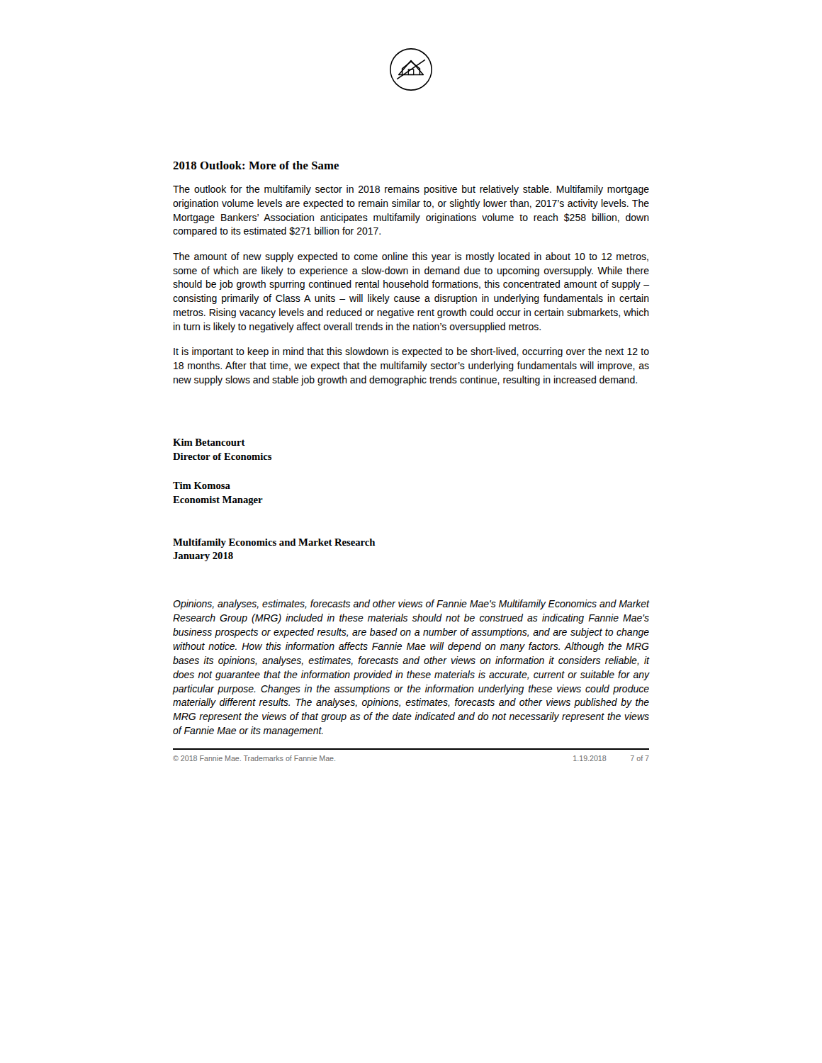2018 Outlook: More of the Same
The outlook for the multifamily sector in 2018 remains positive but relatively stable. Multifamily mortgage origination volume levels are expected to remain similar to, or slightly lower than, 2017’s activity levels. The Mortgage Bankers’ Association anticipates multifamily originations volume to reach $258 billion, down compared to its estimated $271 billion for 2017.
The amount of new supply expected to come online this year is mostly located in about 10 to 12 metros, some of which are likely to experience a slow-down in demand due to upcoming oversupply. While there should be job growth spurring continued rental household formations, this concentrated amount of supply – consisting primarily of Class A units – will likely cause a disruption in underlying fundamentals in certain metros. Rising vacancy levels and reduced or negative rent growth could occur in certain submarkets, which in turn is likely to negatively affect overall trends in the nation’s oversupplied metros.
It is important to keep in mind that this slowdown is expected to be short-lived, occurring over the next 12 to 18 months. After that time, we expect that the multifamily sector’s underlying fundamentals will improve, as new supply slows and stable job growth and demographic trends continue, resulting in increased demand.
Kim Betancourt
Director of Economics
Tim Komosa
Economist Manager
Multifamily Economics and Market Research
January 2018
Opinions, analyses, estimates, forecasts and other views of Fannie Mae's Multifamily Economics and Market Research Group (MRG) included in these materials should not be construed as indicating Fannie Mae's business prospects or expected results, are based on a number of assumptions, and are subject to change without notice. How this information affects Fannie Mae will depend on many factors. Although the MRG bases its opinions, analyses, estimates, forecasts and other views on information it considers reliable, it does not guarantee that the information provided in these materials is accurate, current or suitable for any particular purpose. Changes in the assumptions or the information underlying these views could produce materially different results. The analyses, opinions, estimates, forecasts and other views published by the MRG represent the views of that group as of the date indicated and do not necessarily represent the views of Fannie Mae or its management.
© 2018 Fannie Mae. Trademarks of Fannie Mae.
1.19.2018 7 of 7